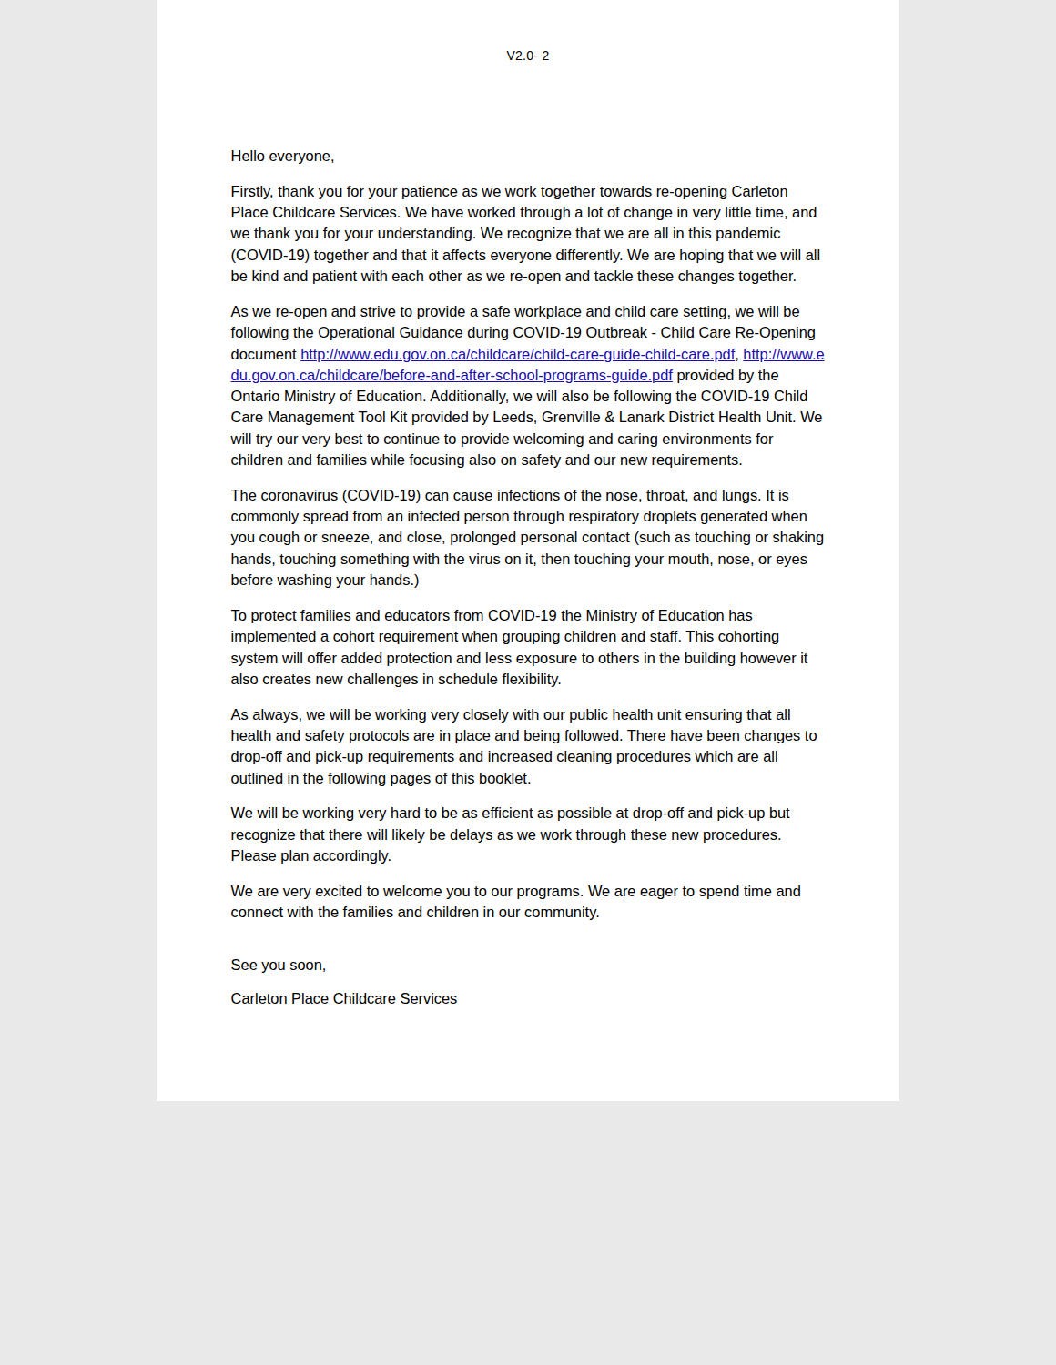V2.0- 2
Hello everyone,
Firstly, thank you for your patience as we work together towards re-opening Carleton Place Childcare Services. We have worked through a lot of change in very little time, and we thank you for your understanding. We recognize that we are all in this pandemic (COVID-19) together and that it affects everyone differently. We are hoping that we will all be kind and patient with each other as we re-open and tackle these changes together.
As we re-open and strive to provide a safe workplace and child care setting, we will be following the Operational Guidance during COVID-19 Outbreak - Child Care Re-Opening document http://www.edu.gov.on.ca/childcare/child-care-guide-child-care.pdf, http://www.edu.gov.on.ca/childcare/before-and-after-school-programs-guide.pdf provided by the Ontario Ministry of Education. Additionally, we will also be following the COVID-19 Child Care Management Tool Kit provided by Leeds, Grenville & Lanark District Health Unit. We will try our very best to continue to provide welcoming and caring environments for children and families while focusing also on safety and our new requirements.
The coronavirus (COVID-19) can cause infections of the nose, throat, and lungs. It is commonly spread from an infected person through respiratory droplets generated when you cough or sneeze, and close, prolonged personal contact (such as touching or shaking hands, touching something with the virus on it, then touching your mouth, nose, or eyes before washing your hands.)
To protect families and educators from COVID-19 the Ministry of Education has implemented a cohort requirement when grouping children and staff. This cohorting system will offer added protection and less exposure to others in the building however it also creates new challenges in schedule flexibility.
As always, we will be working very closely with our public health unit ensuring that all health and safety protocols are in place and being followed. There have been changes to drop-off and pick-up requirements and increased cleaning procedures which are all outlined in the following pages of this booklet.
We will be working very hard to be as efficient as possible at drop-off and pick-up but recognize that there will likely be delays as we work through these new procedures. Please plan accordingly.
We are very excited to welcome you to our programs. We are eager to spend time and connect with the families and children in our community.
See you soon,
Carleton Place Childcare Services